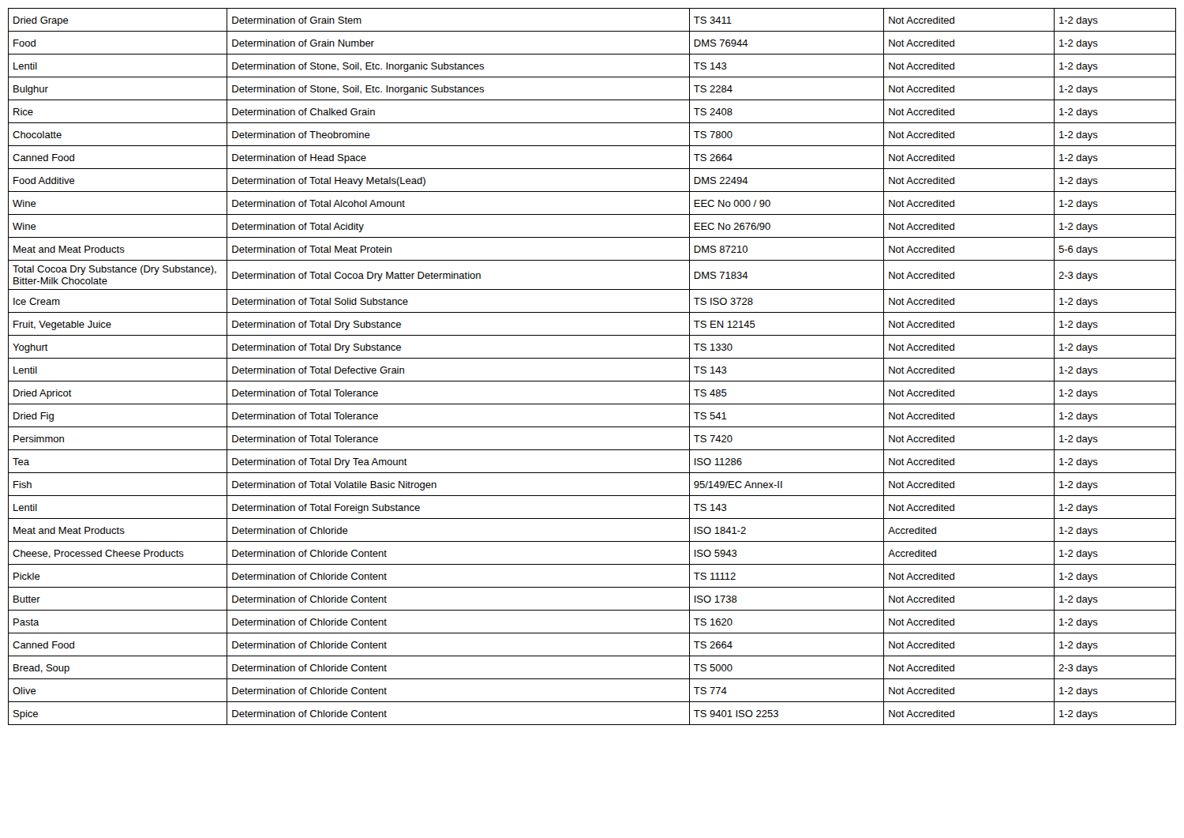| Dried Grape | Determination of Grain Stem | TS 3411 | Not Accredited | 1-2 days |
| Food | Determination of Grain Number | DMS 76944 | Not Accredited | 1-2 days |
| Lentil | Determination of Stone, Soil, Etc. Inorganic Substances | TS 143 | Not Accredited | 1-2 days |
| Bulghur | Determination of Stone, Soil, Etc. Inorganic Substances | TS 2284 | Not Accredited | 1-2 days |
| Rice | Determination of Chalked Grain | TS 2408 | Not Accredited | 1-2 days |
| Chocolatte | Determination of Theobromine | TS 7800 | Not Accredited | 1-2 days |
| Canned Food | Determination of Head Space | TS 2664 | Not Accredited | 1-2 days |
| Food Additive | Determination of Total Heavy Metals(Lead) | DMS 22494 | Not Accredited | 1-2 days |
| Wine | Determination of Total Alcohol Amount | EEC No 000 / 90 | Not Accredited | 1-2 days |
| Wine | Determination of Total Acidity | EEC No 2676/90 | Not Accredited | 1-2 days |
| Meat and Meat Products | Determination of Total Meat Protein | DMS 87210 | Not Accredited | 5-6 days |
| Total Cocoa Dry Substance (Dry Substance), Bitter-Milk Chocolate | Determination of Total Cocoa Dry Matter Determination | DMS 71834 | Not Accredited | 2-3 days |
| Ice Cream | Determination of Total Solid Substance | TS ISO 3728 | Not Accredited | 1-2 days |
| Fruit, Vegetable Juice | Determination of Total Dry Substance | TS EN 12145 | Not Accredited | 1-2 days |
| Yoghurt | Determination of Total Dry Substance | TS 1330 | Not Accredited | 1-2 days |
| Lentil | Determination of Total Defective Grain | TS 143 | Not Accredited | 1-2 days |
| Dried Apricot | Determination of Total Tolerance | TS 485 | Not Accredited | 1-2 days |
| Dried Fig | Determination of Total Tolerance | TS 541 | Not Accredited | 1-2 days |
| Persimmon | Determination of Total Tolerance | TS 7420 | Not Accredited | 1-2 days |
| Tea | Determination of Total Dry Tea Amount | ISO 11286 | Not Accredited | 1-2 days |
| Fish | Determination of Total Volatile Basic Nitrogen | 95/149/EC Annex-II | Not Accredited | 1-2 days |
| Lentil | Determination of Total Foreign Substance | TS 143 | Not Accredited | 1-2 days |
| Meat and Meat Products | Determination of Chloride | ISO 1841-2 | Accredited | 1-2 days |
| Cheese, Processed Cheese Products | Determination of Chloride Content | ISO 5943 | Accredited | 1-2 days |
| Pickle | Determination of Chloride Content | TS 11112 | Not Accredited | 1-2 days |
| Butter | Determination of Chloride Content | ISO 1738 | Not Accredited | 1-2 days |
| Pasta | Determination of Chloride Content | TS 1620 | Not Accredited | 1-2 days |
| Canned Food | Determination of Chloride Content | TS 2664 | Not Accredited | 1-2 days |
| Bread, Soup | Determination of Chloride Content | TS 5000 | Not Accredited | 2-3 days |
| Olive | Determination of Chloride Content | TS 774 | Not Accredited | 1-2 days |
| Spice | Determination of Chloride Content | TS 9401 ISO 2253 | Not Accredited | 1-2 days |